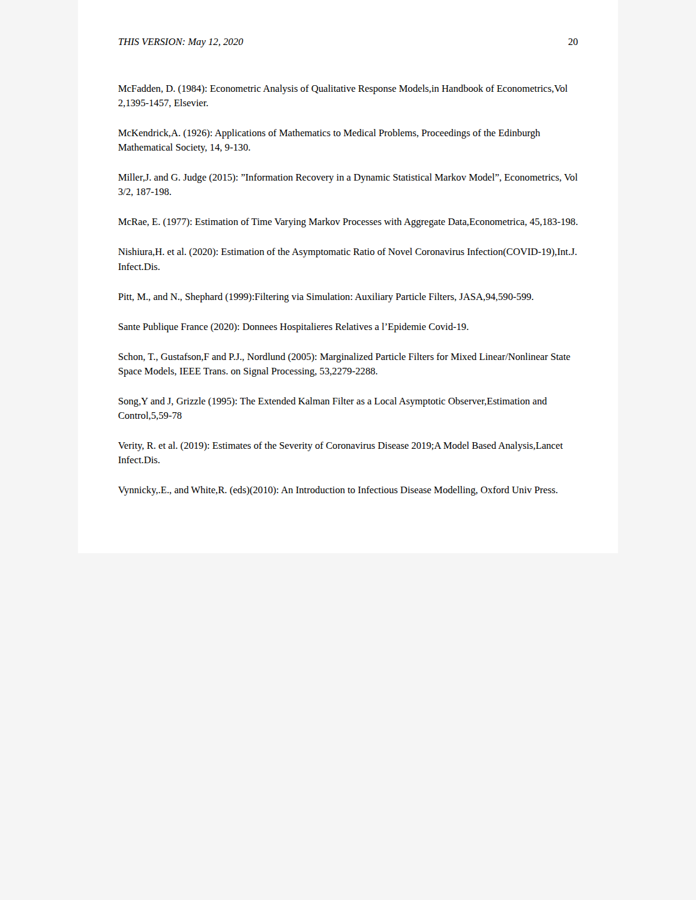THIS VERSION: May 12, 2020 20
McFadden, D. (1984): Econometric Analysis of Qualitative Response Models,in Handbook of Econometrics,Vol 2,1395-1457, Elsevier.
McKendrick,A. (1926): Applications of Mathematics to Medical Problems, Proceedings of the Edinburgh Mathematical Society, 14, 9-130.
Miller,J. and G. Judge (2015): ”Information Recovery in a Dynamic Statistical Markov Model”, Econometrics, Vol 3/2, 187-198.
McRae, E. (1977): Estimation of Time Varying Markov Processes with Aggregate Data,Econometrica, 45,183-198.
Nishiura,H. et al. (2020): Estimation of the Asymptomatic Ratio of Novel Coronavirus Infection(COVID-19),Int.J. Infect.Dis.
Pitt, M., and N., Shephard (1999):Filtering via Simulation: Auxiliary Particle Filters, JASA,94,590-599.
Sante Publique France (2020): Donnees Hospitalieres Relatives a l’Epidemie Covid-19.
Schon, T., Gustafson,F and P.J., Nordlund (2005): Marginalized Particle Filters for Mixed Linear/Nonlinear State Space Models, IEEE Trans. on Signal Processing, 53,2279-2288.
Song,Y and J, Grizzle (1995): The Extended Kalman Filter as a Local Asymptotic Observer,Estimation and Control,5,59-78
Verity, R. et al. (2019): Estimates of the Severity of Coronavirus Disease 2019;A Model Based Analysis,Lancet Infect.Dis.
Vynnicky,.E., and White,R. (eds)(2010): An Introduction to Infectious Disease Modelling, Oxford Univ Press.